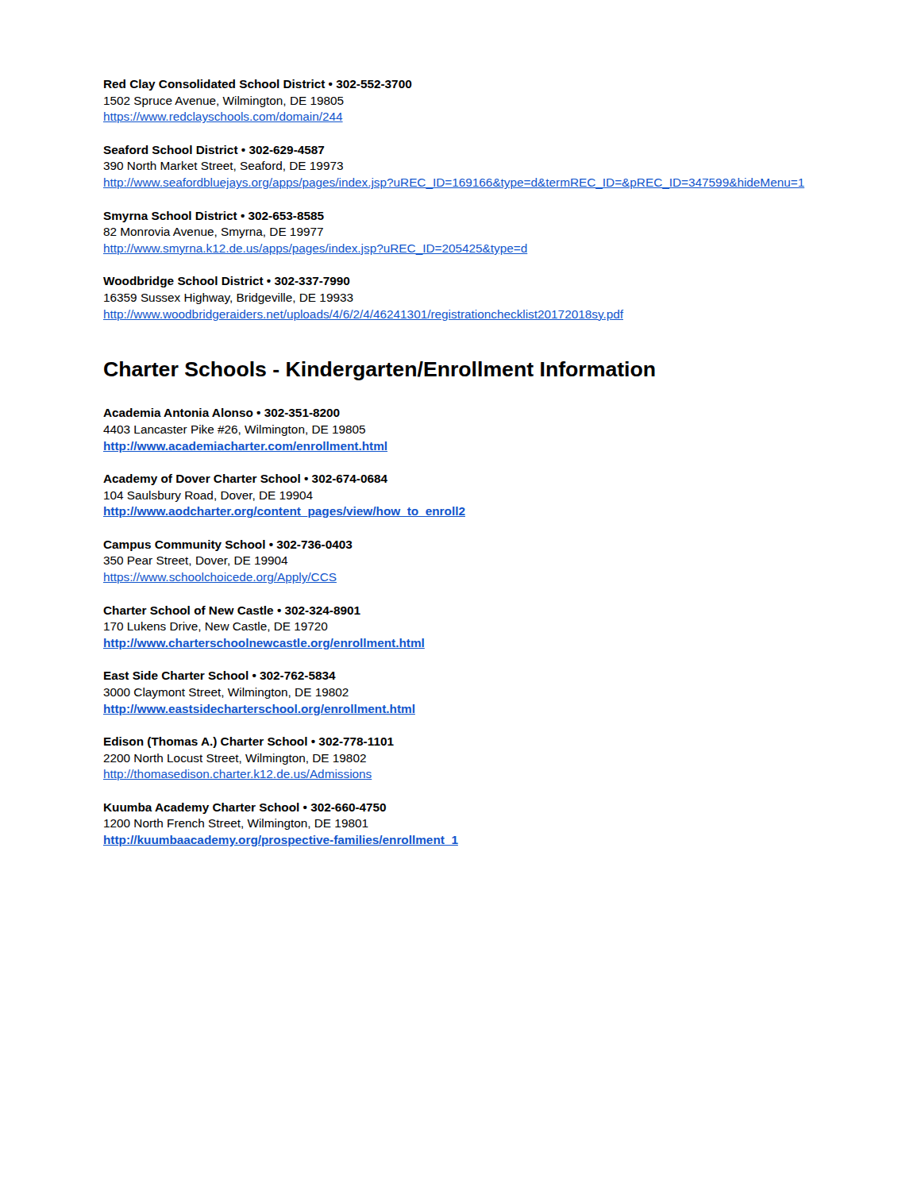Red Clay Consolidated School District • 302-552-3700
1502 Spruce Avenue, Wilmington, DE 19805 https://www.redclayschools.com/domain/244
Seaford School District • 302-629-4587
390 North Market Street, Seaford, DE 19973 http://www.seafordbluejays.org/apps/pages/index.jsp?uREC_ID=169166&type=d&termREC_ID=&pREC_ID=347599&hideMenu=1
Smyrna School District • 302-653-8585
82 Monrovia Avenue, Smyrna, DE 19977 http://www.smyrna.k12.de.us/apps/pages/index.jsp?uREC_ID=205425&type=d
Woodbridge School District • 302-337-7990
16359 Sussex Highway, Bridgeville, DE 19933 http://www.woodbridgeraiders.net/uploads/4/6/2/4/46241301/registrationchecklist20172018sy.pdf
Charter Schools - Kindergarten/Enrollment Information
Academia Antonia Alonso • 302-351-8200
4403 Lancaster Pike #26, Wilmington, DE 19805 http://www.academiacharter.com/enrollment.html
Academy of Dover Charter School • 302-674-0684
104 Saulsbury Road, Dover, DE 19904 http://www.aodcharter.org/content_pages/view/how_to_enroll2
Campus Community School • 302-736-0403
350 Pear Street, Dover, DE 19904 https://www.schoolchoicede.org/Apply/CCS
Charter School of New Castle • 302-324-8901
170 Lukens Drive, New Castle, DE 19720 http://www.charterschoolnewcastle.org/enrollment.html
East Side Charter School • 302-762-5834
3000 Claymont Street, Wilmington, DE 19802 http://www.eastsidecharterschool.org/enrollment.html
Edison (Thomas A.) Charter School • 302-778-1101
2200 North Locust Street, Wilmington, DE 19802 http://thomasedison.charter.k12.de.us/Admissions
Kuumba Academy Charter School • 302-660-4750
1200 North French Street, Wilmington, DE 19801 http://kuumbaacademy.org/prospective-families/enrollment_1